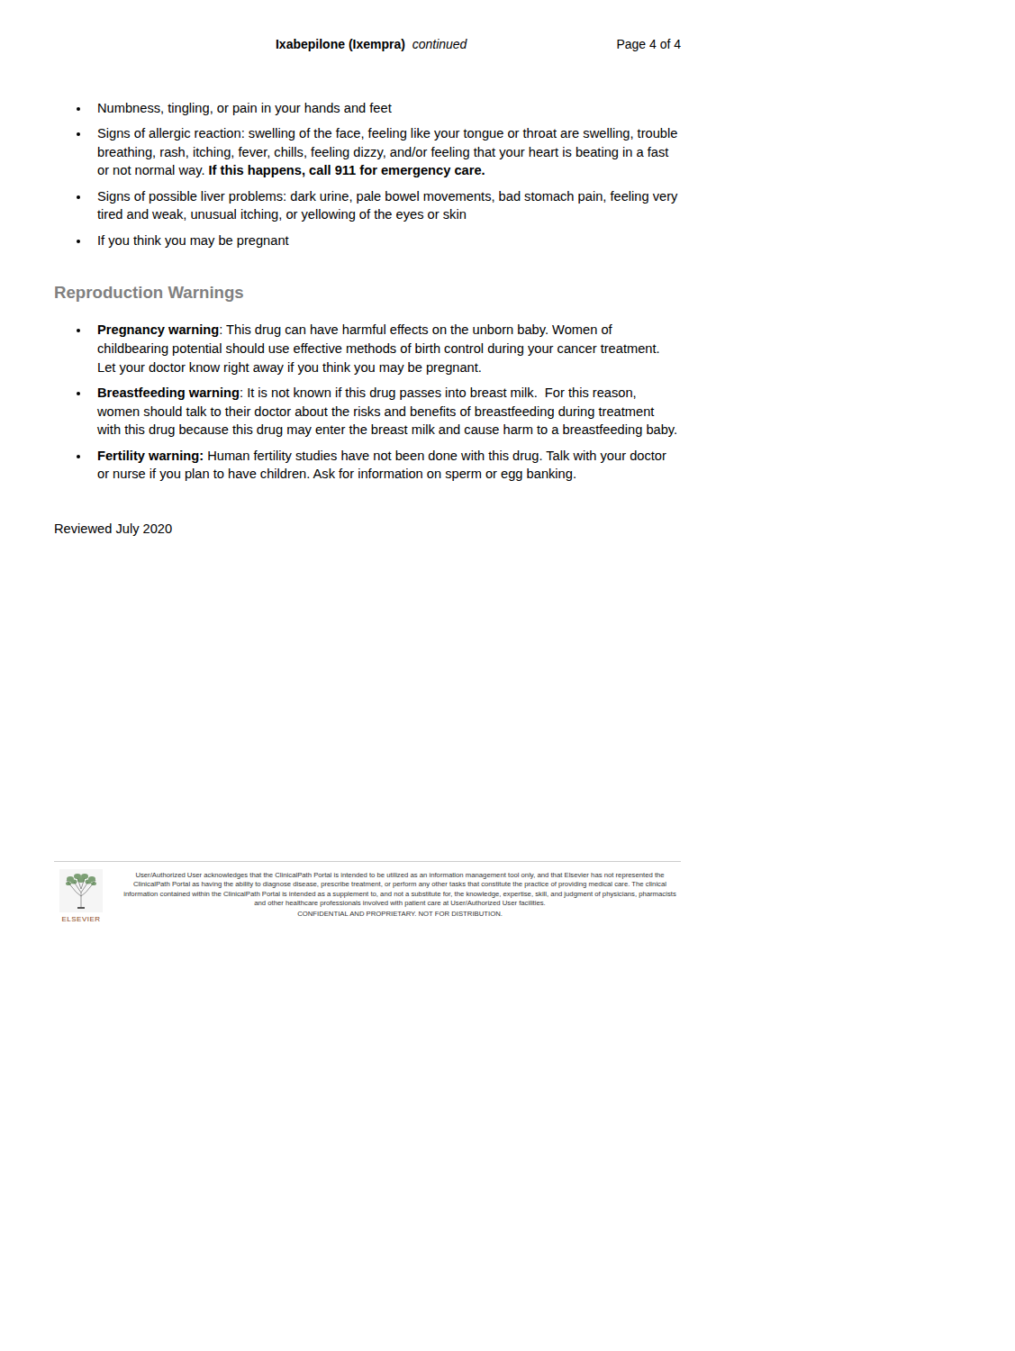Ixabepilone (Ixempra) continued
Page 4 of 4
Numbness, tingling, or pain in your hands and feet
Signs of allergic reaction: swelling of the face, feeling like your tongue or throat are swelling, trouble breathing, rash, itching, fever, chills, feeling dizzy, and/or feeling that your heart is beating in a fast or not normal way. If this happens, call 911 for emergency care.
Signs of possible liver problems: dark urine, pale bowel movements, bad stomach pain, feeling very tired and weak, unusual itching, or yellowing of the eyes or skin
If you think you may be pregnant
Reproduction Warnings
Pregnancy warning: This drug can have harmful effects on the unborn baby. Women of childbearing potential should use effective methods of birth control during your cancer treatment. Let your doctor know right away if you think you may be pregnant.
Breastfeeding warning: It is not known if this drug passes into breast milk. For this reason, women should talk to their doctor about the risks and benefits of breastfeeding during treatment with this drug because this drug may enter the breast milk and cause harm to a breastfeeding baby.
Fertility warning: Human fertility studies have not been done with this drug. Talk with your doctor or nurse if you plan to have children. Ask for information on sperm or egg banking.
Reviewed July 2020
ELSEVIER
User/Authorized User acknowledges that the ClinicalPath Portal is intended to be utilized as an information management tool only, and that Elsevier has not represented the ClinicalPath Portal as having the ability to diagnose disease, prescribe treatment, or perform any other tasks that constitute the practice of providing medical care. The clinical information contained within the ClinicalPath Portal is intended as a supplement to, and not a substitute for, the knowledge, expertise, skill, and judgment of physicians, pharmacists and other healthcare professionals involved with patient care at User/Authorized User facilities. CONFIDENTIAL AND PROPRIETARY. NOT FOR DISTRIBUTION.